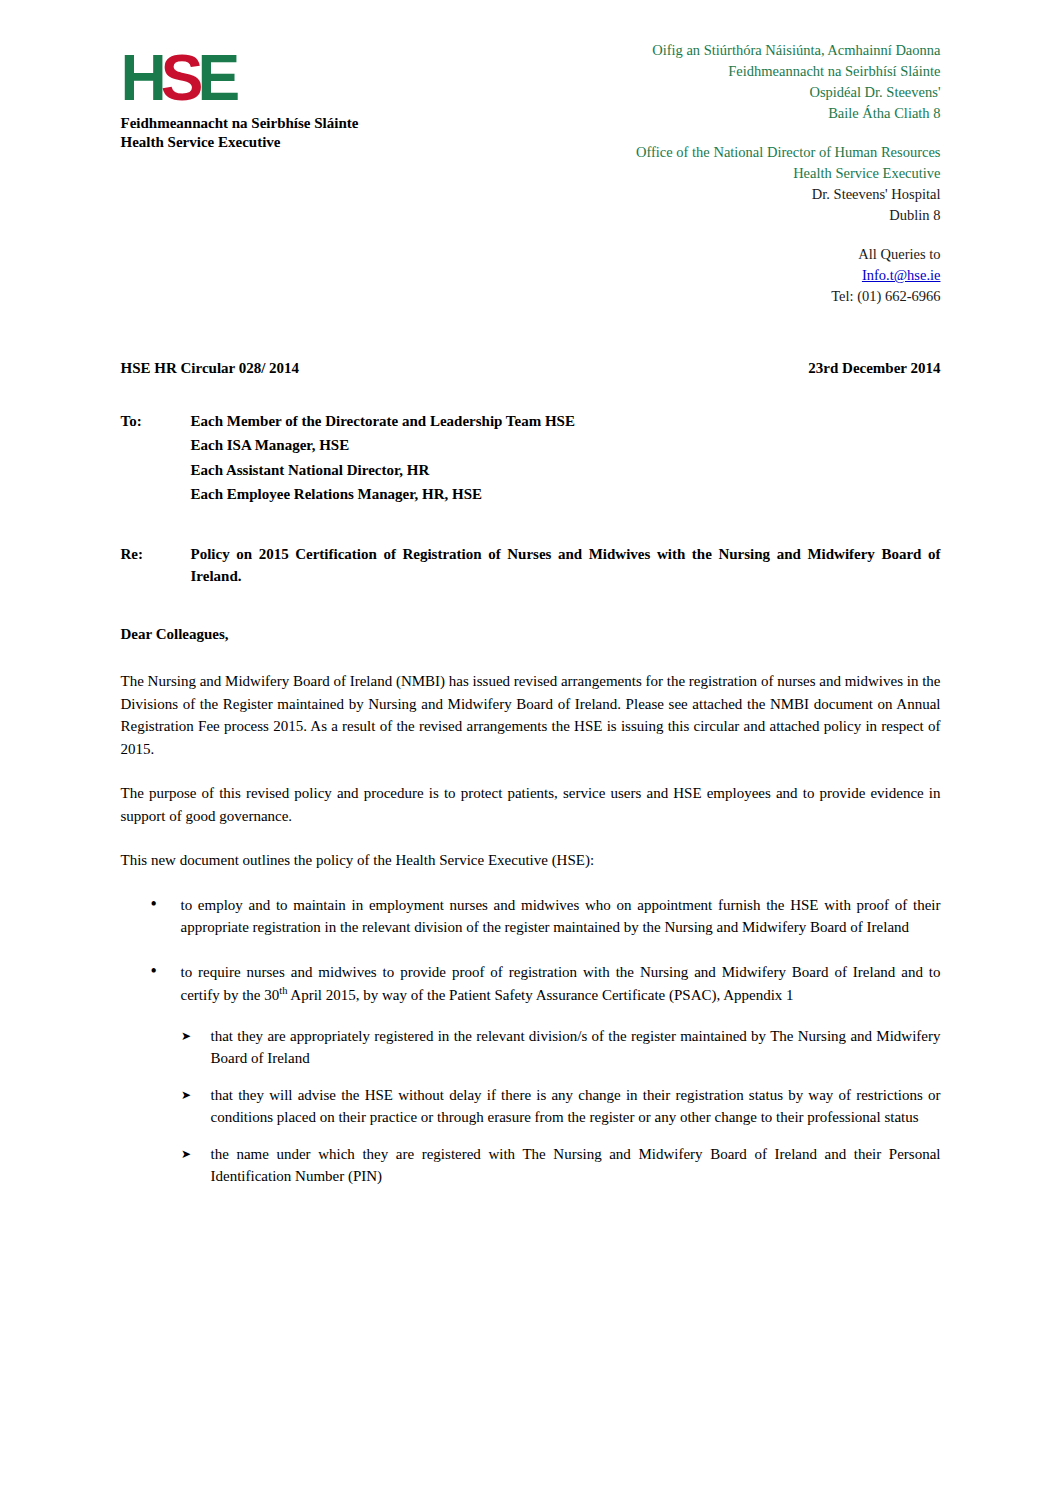HSE
Feidhmeannacht na Seirbhíse Sláinte
Health Service Executive
Oifig an Stiúrthóra Náisiúnta, Acmhainní Daonna
Feidhmeannacht na Seirbhísí Sláinte
Ospidéal Dr. Steevens'
Baile Átha Cliath 8
Office of the National Director of Human Resources
Health Service Executive
Dr. Steevens' Hospital
Dublin 8
All Queries to
Info.t@hse.ie
Tel: (01) 662-6966
HSE HR Circular 028/ 2014 23rd December 2014
To:
Each Member of the Directorate and Leadership Team HSE
Each ISA Manager, HSE
Each Assistant National Director, HR
Each Employee Relations Manager, HR, HSE
Re:
Policy on 2015 Certification of Registration of Nurses and Midwives with the Nursing and Midwifery Board of Ireland.
Dear Colleagues,
The Nursing and Midwifery Board of Ireland (NMBI) has issued revised arrangements for the registration of nurses and midwives in the Divisions of the Register maintained by Nursing and Midwifery Board of Ireland. Please see attached the NMBI document on Annual Registration Fee process 2015. As a result of the revised arrangements the HSE is issuing this circular and attached policy in respect of 2015.
The purpose of this revised policy and procedure is to protect patients, service users and HSE employees and to provide evidence in support of good governance.
This new document outlines the policy of the Health Service Executive (HSE):
to employ and to maintain in employment nurses and midwives who on appointment furnish the HSE with proof of their appropriate registration in the relevant division of the register maintained by the Nursing and Midwifery Board of Ireland
to require nurses and midwives to provide proof of registration with the Nursing and Midwifery Board of Ireland and to certify by the 30th April 2015, by way of the Patient Safety Assurance Certificate (PSAC), Appendix 1
that they are appropriately registered in the relevant division/s of the register maintained by The Nursing and Midwifery Board of Ireland
that they will advise the HSE without delay if there is any change in their registration status by way of restrictions or conditions placed on their practice or through erasure from the register or any other change to their professional status
the name under which they are registered with The Nursing and Midwifery Board of Ireland and their Personal Identification Number (PIN)